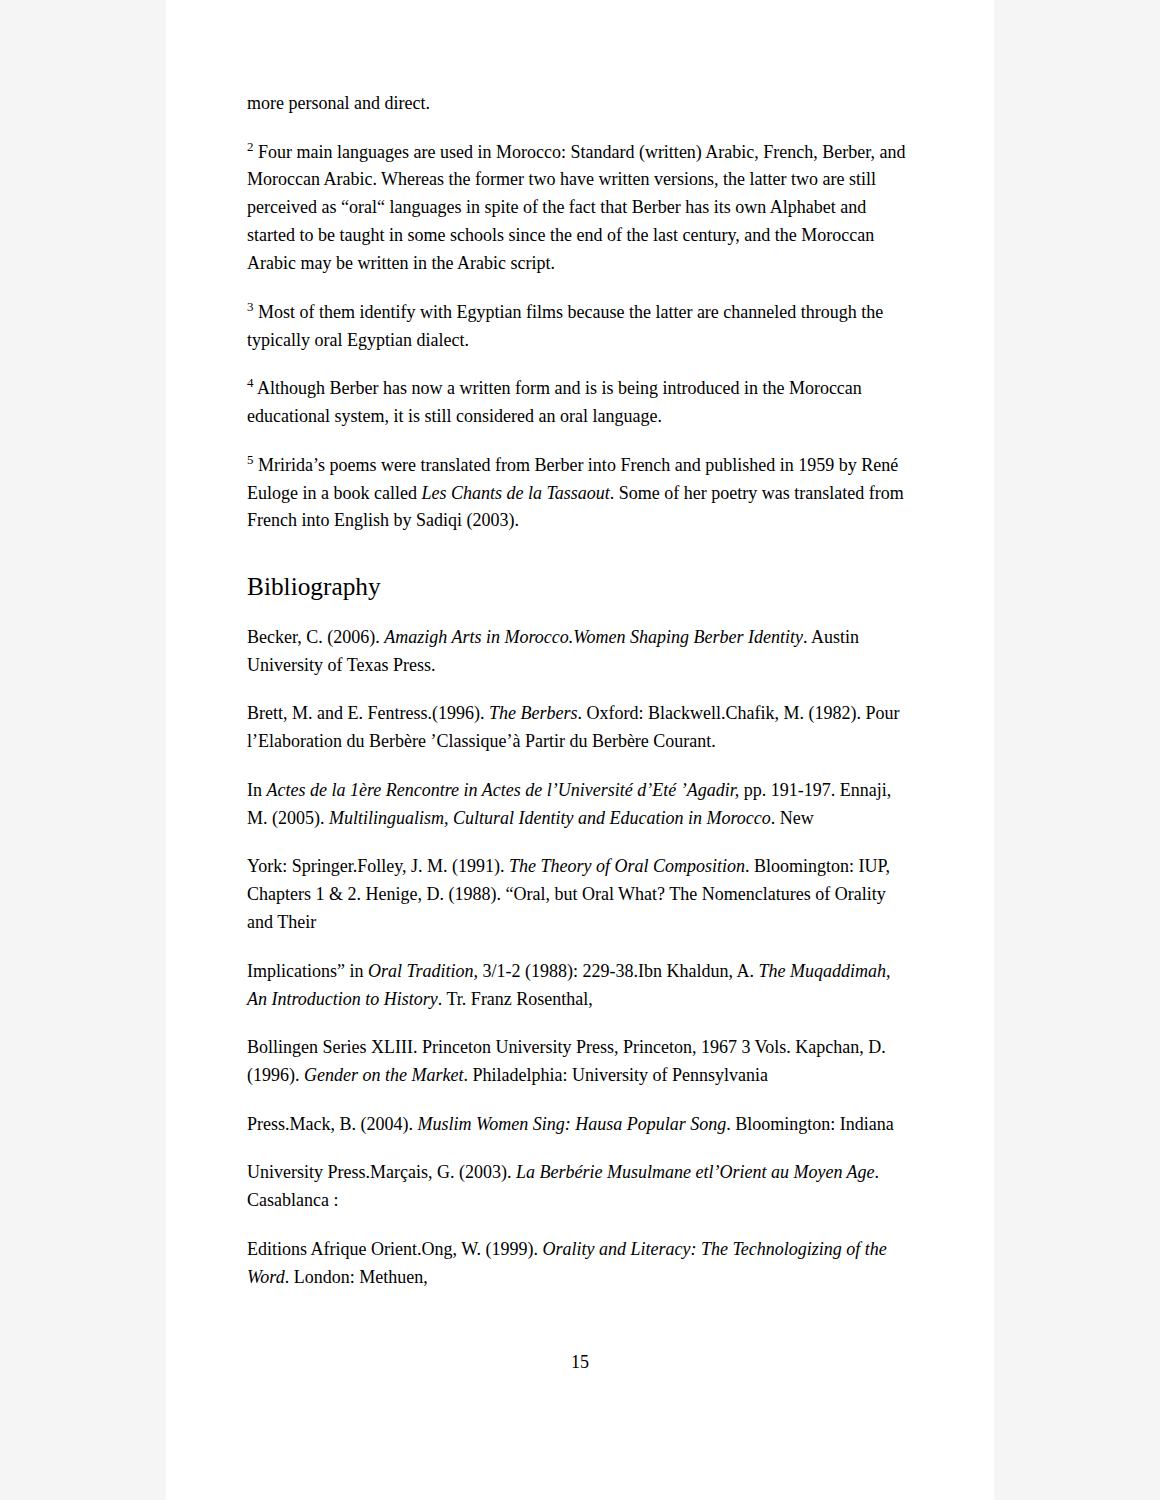more personal and direct.
2 Four main languages are used in Morocco: Standard (written) Arabic, French, Berber, and Moroccan Arabic. Whereas the former two have written versions, the latter two are still perceived as “oral“ languages in spite of the fact that Berber has its own Alphabet and started to be taught in some schools since the end of the last century, and the Moroccan Arabic may be written in the Arabic script.
3 Most of them identify with Egyptian films because the latter are channeled through the typically oral Egyptian dialect.
4 Although Berber has now a written form and is is being introduced in the Moroccan educational system, it is still considered an oral language.
5 Mririda’s poems were translated from Berber into French and published in 1959 by René Euloge in a book called Les Chants de la Tassaout. Some of her poetry was translated from French into English by Sadiqi (2003).
Bibliography
Becker, C. (2006). Amazigh Arts in Morocco.Women Shaping Berber Identity. Austin University of Texas Press.
Brett, M. and E. Fentress.(1996). The Berbers. Oxford: Blackwell.Chafik, M. (1982). Pour l’Elaboration du Berbère ’Classique’à Partir du Berbère Courant.
In Actes de la 1ère Rencontre in Actes de l’Université d’Eté ’Agadir, pp. 191-197. Ennaji, M. (2005). Multilingualism, Cultural Identity and Education in Morocco. New
York: Springer.Folley, J. M. (1991). The Theory of Oral Composition. Bloomington: IUP, Chapters 1 & 2. Henige, D. (1988). “Oral, but Oral What? The Nomenclatures of Orality and Their
Implications” in Oral Tradition, 3/1-2 (1988): 229-38.Ibn Khaldun, A. The Muqaddimah, An Introduction to History. Tr. Franz Rosenthal,
Bollingen Series XLIII. Princeton University Press, Princeton, 1967 3 Vols. Kapchan, D. (1996). Gender on the Market. Philadelphia: University of Pennsylvania
Press.Mack, B. (2004). Muslim Women Sing: Hausa Popular Song. Bloomington: Indiana
University Press.Marçais, G. (2003). La Berbérie Musulmane etl’Orient au Moyen Age. Casablanca :
Editions Afrique Orient.Ong, W. (1999). Orality and Literacy: The Technologizing of the Word. London: Methuen,
15